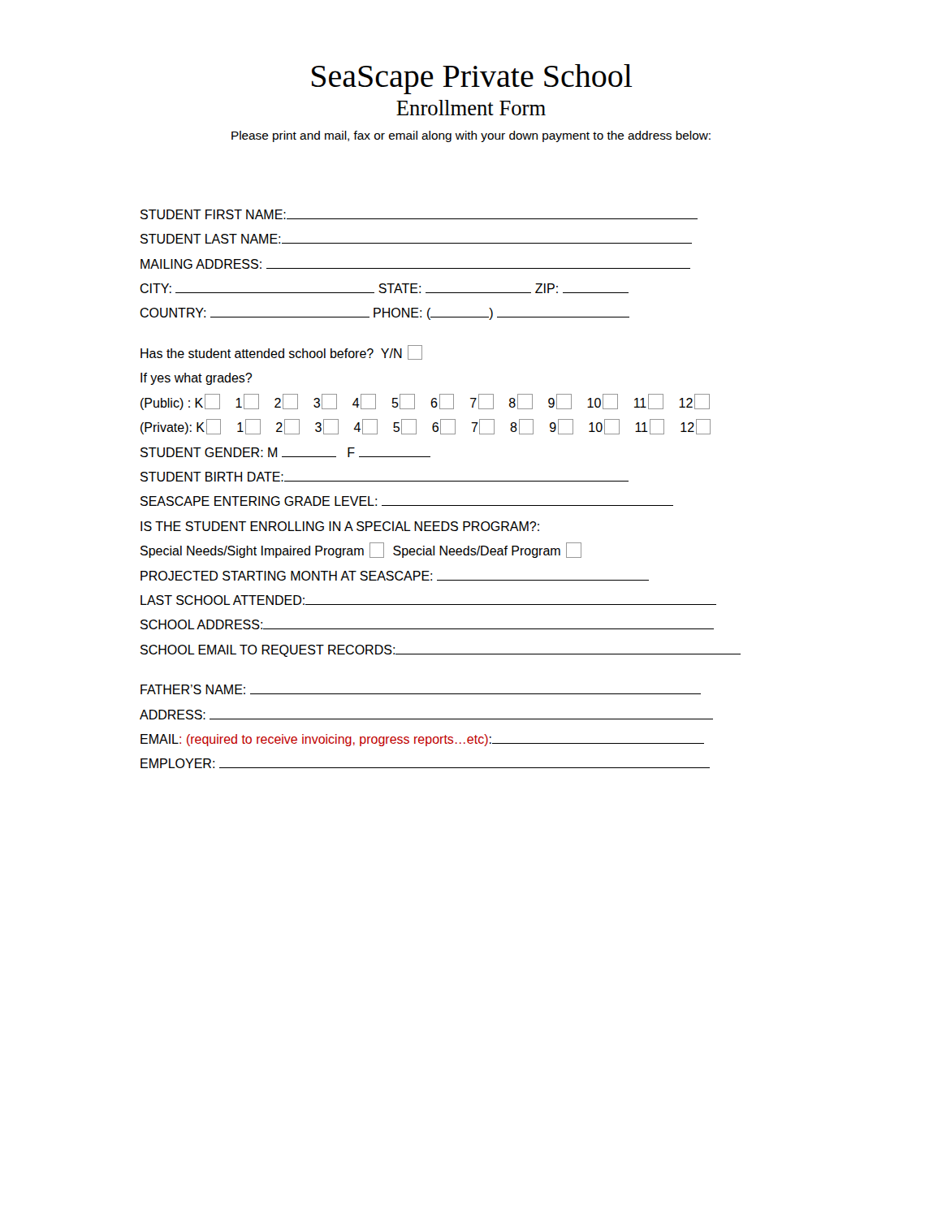SeaScape Private School
Enrollment Form
Please print and mail, fax or email along with your down payment to the address below:
STUDENT FIRST NAME:
STUDENT LAST NAME:
MAILING ADDRESS:
CITY: STATE: ZIP:
COUNTRY: PHONE: ( )
Has the student attended school before? Y/N
If yes what grades?
(Public) : K 1 2 3 4 5 6 7 8 9 10 11 12
(Private): K 1 2 3 4 5 6 7 8 9 10 11 12
STUDENT GENDER: M F
STUDENT BIRTH DATE:
SEASCAPE ENTERING GRADE LEVEL:
IS THE STUDENT ENROLLING IN A SPECIAL NEEDS PROGRAM?:
Special Needs/Sight Impaired Program Special Needs/Deaf Program
PROJECTED STARTING MONTH AT SEASCAPE:
LAST SCHOOL ATTENDED:
SCHOOL ADDRESS:
SCHOOL EMAIL TO REQUEST RECORDS:
FATHER’S NAME:
ADDRESS:
EMAIL: (required to receive invoicing, progress reports…etc):
EMPLOYER: